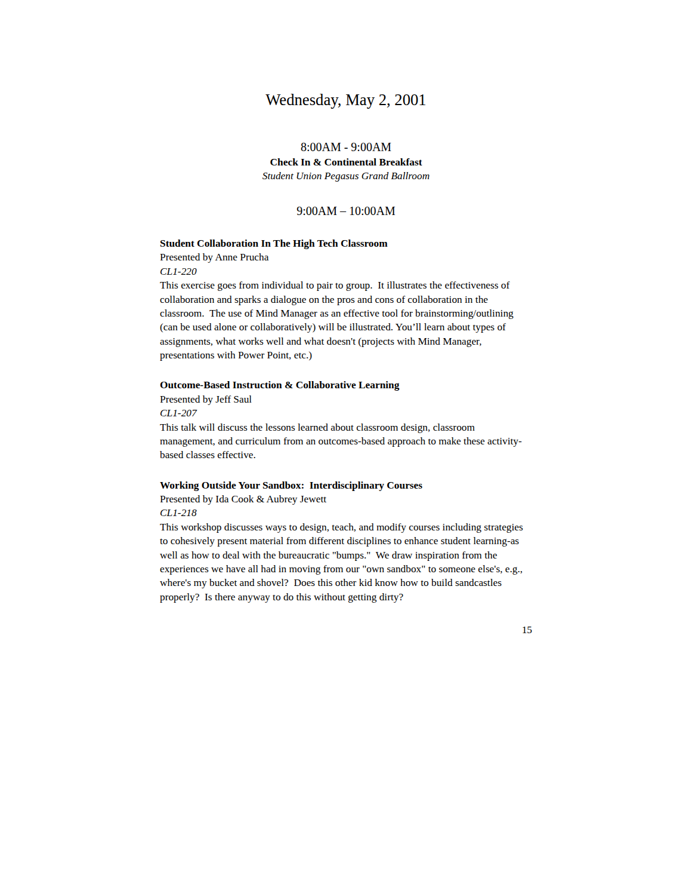Wednesday, May 2, 2001
8:00AM - 9:00AM
Check In & Continental Breakfast
Student Union Pegasus Grand Ballroom
9:00AM – 10:00AM
Student Collaboration In The High Tech Classroom
Presented by Anne Prucha
CL1-220
This exercise goes from individual to pair to group. It illustrates the effectiveness of collaboration and sparks a dialogue on the pros and cons of collaboration in the classroom. The use of Mind Manager as an effective tool for brainstorming/outlining (can be used alone or collaboratively) will be illustrated. You’ll learn about types of assignments, what works well and what doesn't (projects with Mind Manager, presentations with Power Point, etc.)
Outcome-Based Instruction & Collaborative Learning
Presented by Jeff Saul
CL1-207
This talk will discuss the lessons learned about classroom design, classroom management, and curriculum from an outcomes-based approach to make these activity-based classes effective.
Working Outside Your Sandbox: Interdisciplinary Courses
Presented by Ida Cook & Aubrey Jewett
CL1-218
This workshop discusses ways to design, teach, and modify courses including strategies to cohesively present material from different disciplines to enhance student learning-as well as how to deal with the bureaucratic "bumps." We draw inspiration from the experiences we have all had in moving from our "own sandbox" to someone else's, e.g., where's my bucket and shovel? Does this other kid know how to build sandcastles properly? Is there anyway to do this without getting dirty?
15